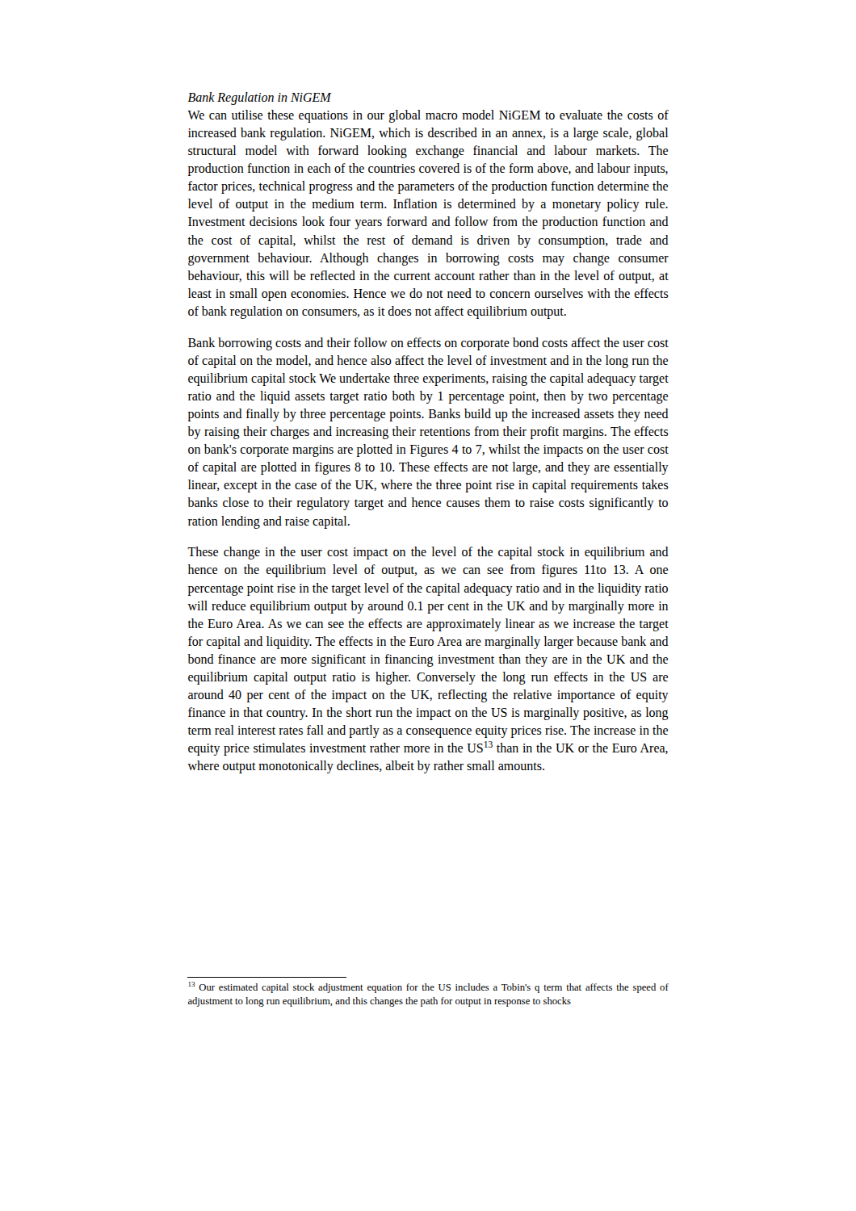Bank Regulation in NiGEM
We can utilise these equations in our global macro model NiGEM to evaluate the costs of increased bank regulation. NiGEM, which is described in an annex, is a large scale, global structural model with forward looking exchange financial and labour markets. The production function in each of the countries covered is of the form above, and labour inputs, factor prices, technical progress and the parameters of the production function determine the level of output in the medium term. Inflation is determined by a monetary policy rule. Investment decisions look four years forward and follow from the production function and the cost of capital, whilst the rest of demand is driven by consumption, trade and government behaviour. Although changes in borrowing costs may change consumer behaviour, this will be reflected in the current account rather than in the level of output, at least in small open economies. Hence we do not need to concern ourselves with the effects of bank regulation on consumers, as it does not affect equilibrium output.
Bank borrowing costs and their follow on effects on corporate bond costs affect the user cost of capital on the model, and hence also affect the level of investment and in the long run the equilibrium capital stock We undertake three experiments, raising the capital adequacy target ratio and the liquid assets target ratio both by 1 percentage point, then by two percentage points and finally by three percentage points. Banks build up the increased assets they need by raising their charges and increasing their retentions from their profit margins. The effects on bank's corporate margins are plotted in Figures 4 to 7, whilst the impacts on the user cost of capital are plotted in figures 8 to 10. These effects are not large, and they are essentially linear, except in the case of the UK, where the three point rise in capital requirements takes banks close to their regulatory target and hence causes them to raise costs significantly to ration lending and raise capital.
These change in the user cost impact on the level of the capital stock in equilibrium and hence on the equilibrium level of output, as we can see from figures 11to 13. A one percentage point rise in the target level of the capital adequacy ratio and in the liquidity ratio will reduce equilibrium output by around 0.1 per cent in the UK and by marginally more in the Euro Area. As we can see the effects are approximately linear as we increase the target for capital and liquidity. The effects in the Euro Area are marginally larger because bank and bond finance are more significant in financing investment than they are in the UK and the equilibrium capital output ratio is higher. Conversely the long run effects in the US are around 40 per cent of the impact on the UK, reflecting the relative importance of equity finance in that country. In the short run the impact on the US is marginally positive, as long term real interest rates fall and partly as a consequence equity prices rise. The increase in the equity price stimulates investment rather more in the US13 than in the UK or the Euro Area, where output monotonically declines, albeit by rather small amounts.
13 Our estimated capital stock adjustment equation for the US includes a Tobin's q term that affects the speed of adjustment to long run equilibrium, and this changes the path for output in response to shocks